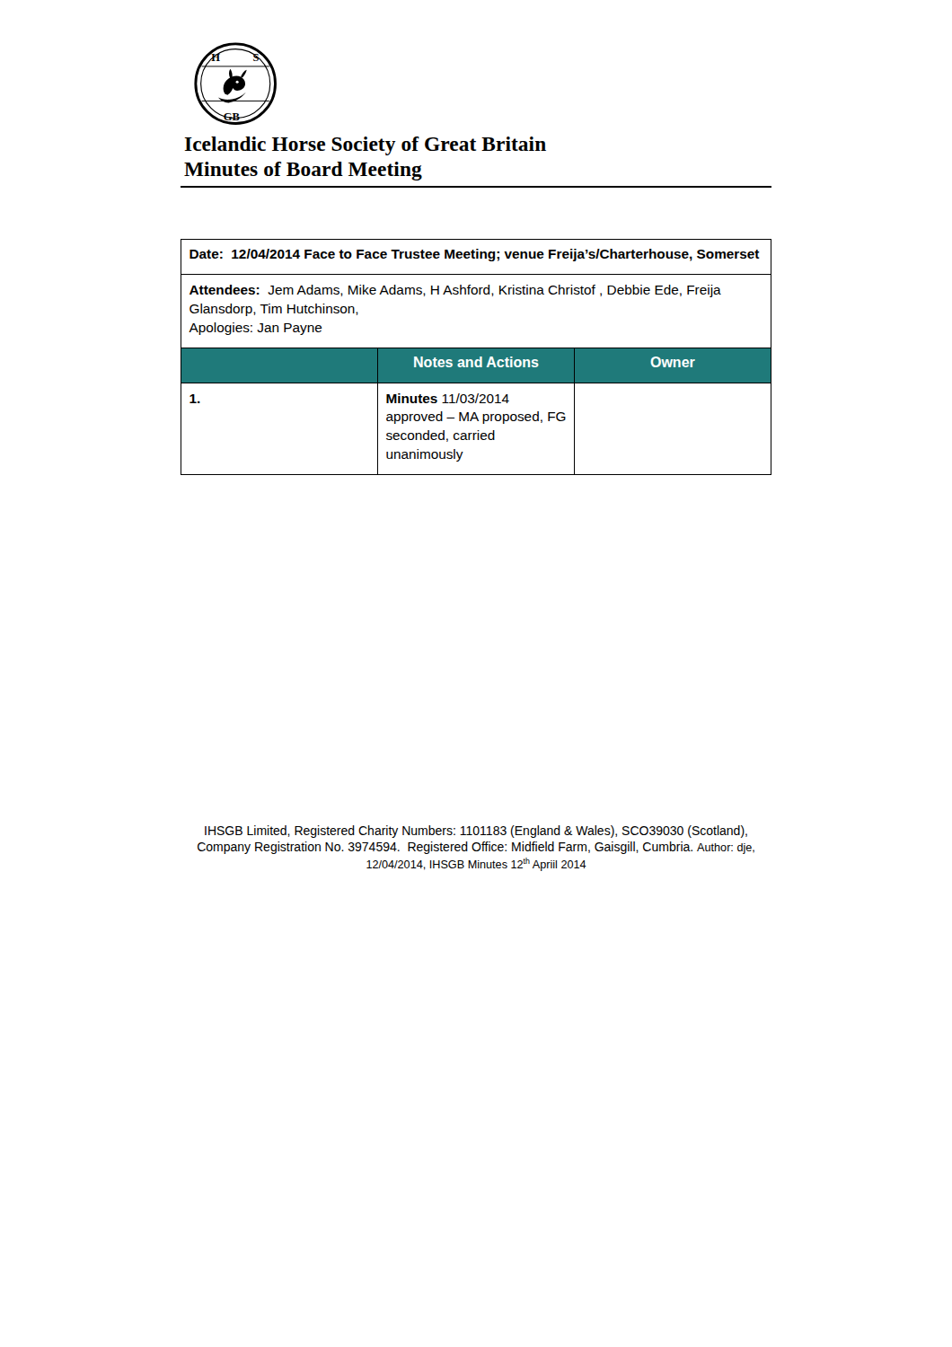H S GB
Icelandic Horse Society of Great Britain
Minutes of Board Meeting
| Date: 12/04/2014 Face to Face Trustee Meeting; venue Freija’s/Charterhouse, Somerset |
| Attendees: Jem Adams, Mike Adams, H Ashford, Kristina Christof , Debbie Ede, Freija Glansdorp, Tim Hutchinson, Apologies: Jan Payne |
| | Notes and Actions | Owner |
| 1. | Minutes 11/03/2014 approved – MA proposed, FG seconded, carried unanimously | |
IHSGB Limited, Registered Charity Numbers: 1101183 (England & Wales), SCO39030 (Scotland),
Company Registration No. 3974594. Registered Office: Midfield Farm, Gaisgill, Cumbria. Author: dje, 12/04/2014, IHSGB Minutes 12th Apriil 2014